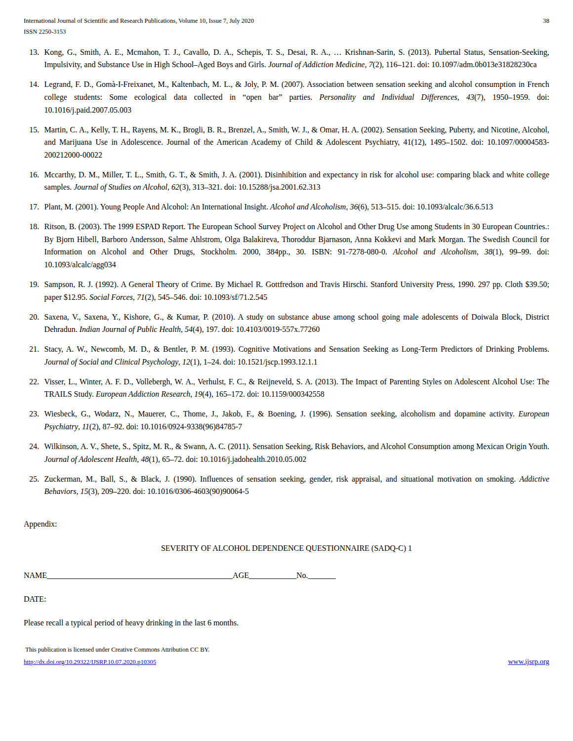International Journal of Scientific and Research Publications, Volume 10, Issue 7, July 2020 38
ISSN 2250-3153
Kong, G., Smith, A. E., Mcmahon, T. J., Cavallo, D. A., Schepis, T. S., Desai, R. A., … Krishnan-Sarin, S. (2013). Pubertal Status, Sensation-Seeking, Impulsivity, and Substance Use in High School–Aged Boys and Girls. Journal of Addiction Medicine, 7(2), 116–121. doi: 10.1097/adm.0b013e31828230ca
Legrand, F. D., Gomà-I-Freixanet, M., Kaltenbach, M. L., & Joly, P. M. (2007). Association between sensation seeking and alcohol consumption in French college students: Some ecological data collected in “open bar” parties. Personality and Individual Differences, 43(7), 1950–1959. doi: 10.1016/j.paid.2007.05.003
Martin, C. A., Kelly, T. H., Rayens, M. K., Brogli, B. R., Brenzel, A., Smith, W. J., & Omar, H. A. (2002). Sensation Seeking, Puberty, and Nicotine, Alcohol, and Marijuana Use in Adolescence. Journal of the American Academy of Child & Adolescent Psychiatry, 41(12), 1495–1502. doi: 10.1097/00004583-200212000-00022
Mccarthy, D. M., Miller, T. L., Smith, G. T., & Smith, J. A. (2001). Disinhibition and expectancy in risk for alcohol use: comparing black and white college samples. Journal of Studies on Alcohol, 62(3), 313–321. doi: 10.15288/jsa.2001.62.313
Plant, M. (2001). Young People And Alcohol: An International Insight. Alcohol and Alcoholism, 36(6), 513–515. doi: 10.1093/alcalc/36.6.513
Ritson, B. (2003). The 1999 ESPAD Report. The European School Survey Project on Alcohol and Other Drug Use among Students in 30 European Countries.: By Bjorn Hibell, Barboro Andersson, Salme Ahlstrom, Olga Balakireva, Thoroddur Bjarnason, Anna Kokkevi and Mark Morgan. The Swedish Council for Information on Alcohol and Other Drugs, Stockholm. 2000, 384pp., 30. ISBN: 91-7278-080-0. Alcohol and Alcoholism, 38(1), 99–99. doi: 10.1093/alcalc/agg034
Sampson, R. J. (1992). A General Theory of Crime. By Michael R. Gottfredson and Travis Hirschi. Stanford University Press, 1990. 297 pp. Cloth $39.50; paper $12.95. Social Forces, 71(2), 545–546. doi: 10.1093/sf/71.2.545
Saxena, V., Saxena, Y., Kishore, G., & Kumar, P. (2010). A study on substance abuse among school going male adolescents of Doiwala Block, District Dehradun. Indian Journal of Public Health, 54(4), 197. doi: 10.4103/0019-557x.77260
Stacy, A. W., Newcomb, M. D., & Bentler, P. M. (1993). Cognitive Motivations and Sensation Seeking as Long-Term Predictors of Drinking Problems. Journal of Social and Clinical Psychology, 12(1), 1–24. doi: 10.1521/jscp.1993.12.1.1
Visser, L., Winter, A. F. D., Vollebergh, W. A., Verhulst, F. C., & Reijneveld, S. A. (2013). The Impact of Parenting Styles on Adolescent Alcohol Use: The TRAILS Study. European Addiction Research, 19(4), 165–172. doi: 10.1159/000342558
Wiesbeck, G., Wodarz, N., Mauerer, C., Thome, J., Jakob, F., & Boening, J. (1996). Sensation seeking, alcoholism and dopamine activity. European Psychiatry, 11(2), 87–92. doi: 10.1016/0924-9338(96)84785-7
Wilkinson, A. V., Shete, S., Spitz, M. R., & Swann, A. C. (2011). Sensation Seeking, Risk Behaviors, and Alcohol Consumption among Mexican Origin Youth. Journal of Adolescent Health, 48(1), 65–72. doi: 10.1016/j.jadohealth.2010.05.002
Zuckerman, M., Ball, S., & Black, J. (1990). Influences of sensation seeking, gender, risk appraisal, and situational motivation on smoking. Addictive Behaviors, 15(3), 209–220. doi: 10.1016/0306-4603(90)90064-5
Appendix:
SEVERITY OF ALCOHOL DEPENDENCE QUESTIONNAIRE (SADQ-C) 1
NAME_______________________________________________AGE____________No._______
DATE:
Please recall a typical period of heavy drinking in the last 6 months.
This publication is licensed under Creative Commons Attribution CC BY.
http://dx.doi.org/10.29322/IJSRP.10.07.2020.p10305 www.ijsrp.org